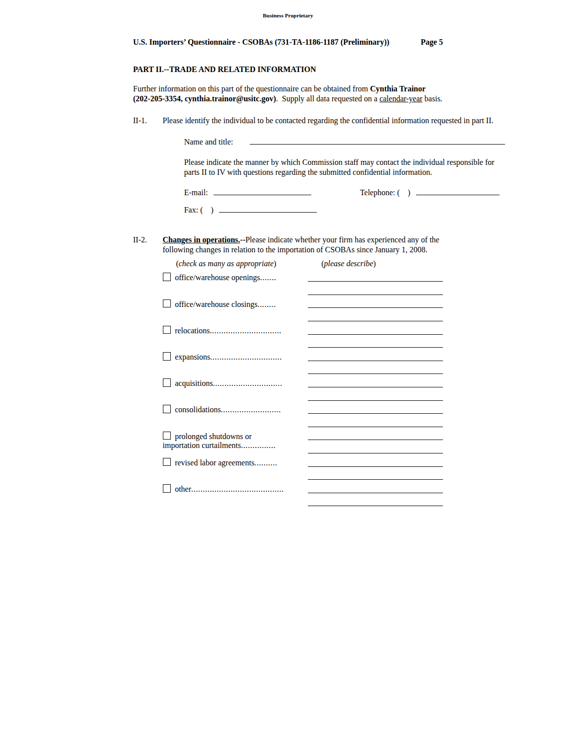Business Proprietary
U.S. Importers’ Questionnaire - CSOBAs (731-TA-1186-1187 (Preliminary)) Page 5
PART II.--TRADE AND RELATED INFORMATION
Further information on this part of the questionnaire can be obtained from Cynthia Trainor (202-205-3354, cynthia.trainor@usitc.gov). Supply all data requested on a calendar-year basis.
II-1.
Please identify the individual to be contacted regarding the confidential information requested in part II.
Name and title:
Please indicate the manner by which Commission staff may contact the individual responsible for parts II to IV with questions regarding the submitted confidential information.
E-mail: Telephone: ( )
Fax: ( )
II-2.
Changes in operations.--Please indicate whether your firm has experienced any of the following changes in relation to the importation of CSOBAs since January 1, 2008.
(check as many as appropriate)
(please describe)
| office/warehouse openings ....... | |
| office/warehouse closings ........ | |
| relocations ............................... | |
| expansions ............................... | |
| acquisitions .............................. | |
| consolidations .......................... | |
| prolonged shutdowns or importation curtailments ............... | |
| revised labor agreements .......... | |
| other ........................................ | |